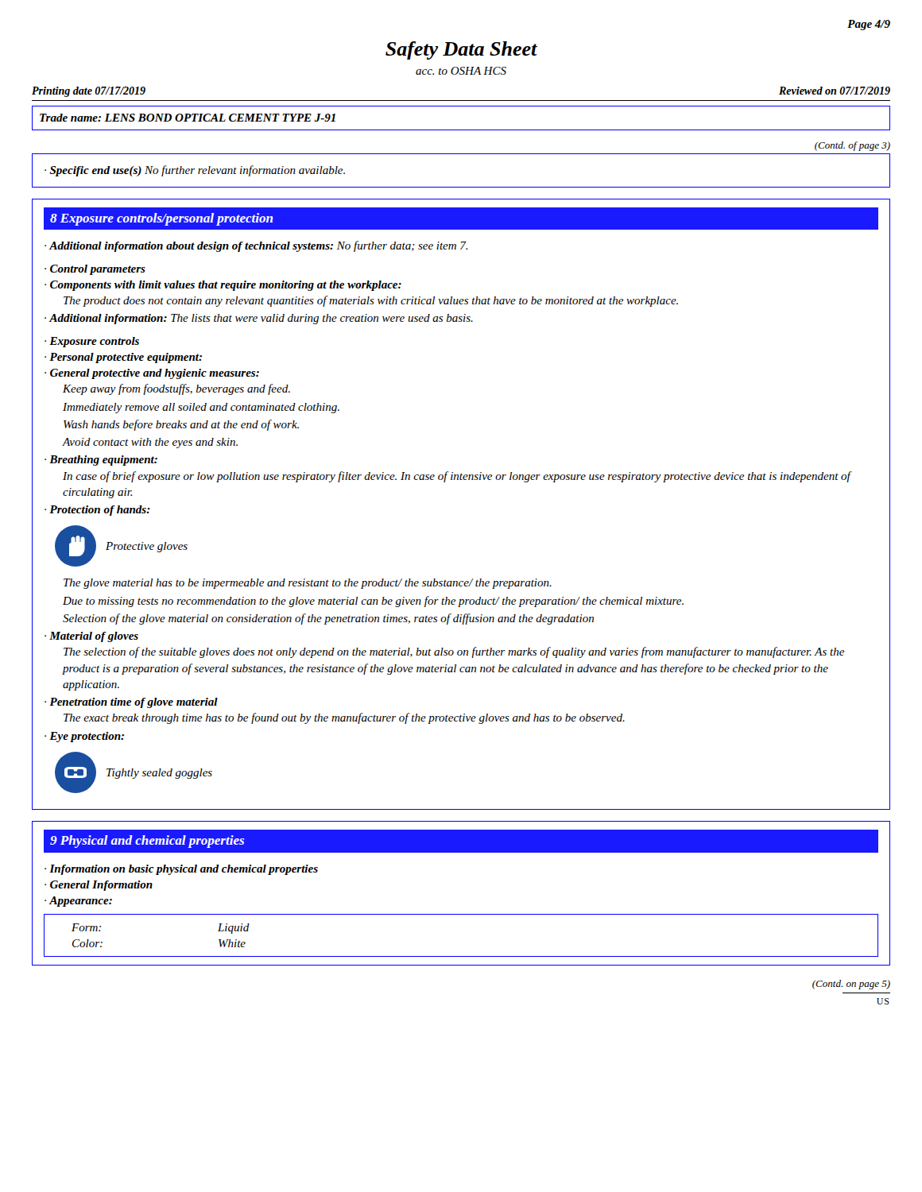Page 4/9
Safety Data Sheet
acc. to OSHA HCS
Printing date 07/17/2019 Reviewed on 07/17/2019
Trade name: LENS BOND OPTICAL CEMENT TYPE J-91
(Contd. of page 3)
· Specific end use(s) No further relevant information available.
8 Exposure controls/personal protection
· Additional information about design of technical systems: No further data; see item 7.
· Control parameters
· Components with limit values that require monitoring at the workplace:
The product does not contain any relevant quantities of materials with critical values that have to be monitored at the workplace.
· Additional information: The lists that were valid during the creation were used as basis.
· Exposure controls
· Personal protective equipment:
· General protective and hygienic measures:
Keep away from foodstuffs, beverages and feed.
Immediately remove all soiled and contaminated clothing.
Wash hands before breaks and at the end of work.
Avoid contact with the eyes and skin.
· Breathing equipment:
In case of brief exposure or low pollution use respiratory filter device. In case of intensive or longer exposure use respiratory protective device that is independent of circulating air.
· Protection of hands:
Protective gloves
The glove material has to be impermeable and resistant to the product/ the substance/ the preparation.
Due to missing tests no recommendation to the glove material can be given for the product/ the preparation/ the chemical mixture.
Selection of the glove material on consideration of the penetration times, rates of diffusion and the degradation
· Material of gloves
The selection of the suitable gloves does not only depend on the material, but also on further marks of quality and varies from manufacturer to manufacturer. As the product is a preparation of several substances, the resistance of the glove material can not be calculated in advance and has therefore to be checked prior to the application.
· Penetration time of glove material
The exact break through time has to be found out by the manufacturer of the protective gloves and has to be observed.
· Eye protection:
Tightly sealed goggles
9 Physical and chemical properties
· Information on basic physical and chemical properties
· General Information
· Appearance:
| Form: | Liquid |
| Color: | White |
(Contd. on page 5)
US